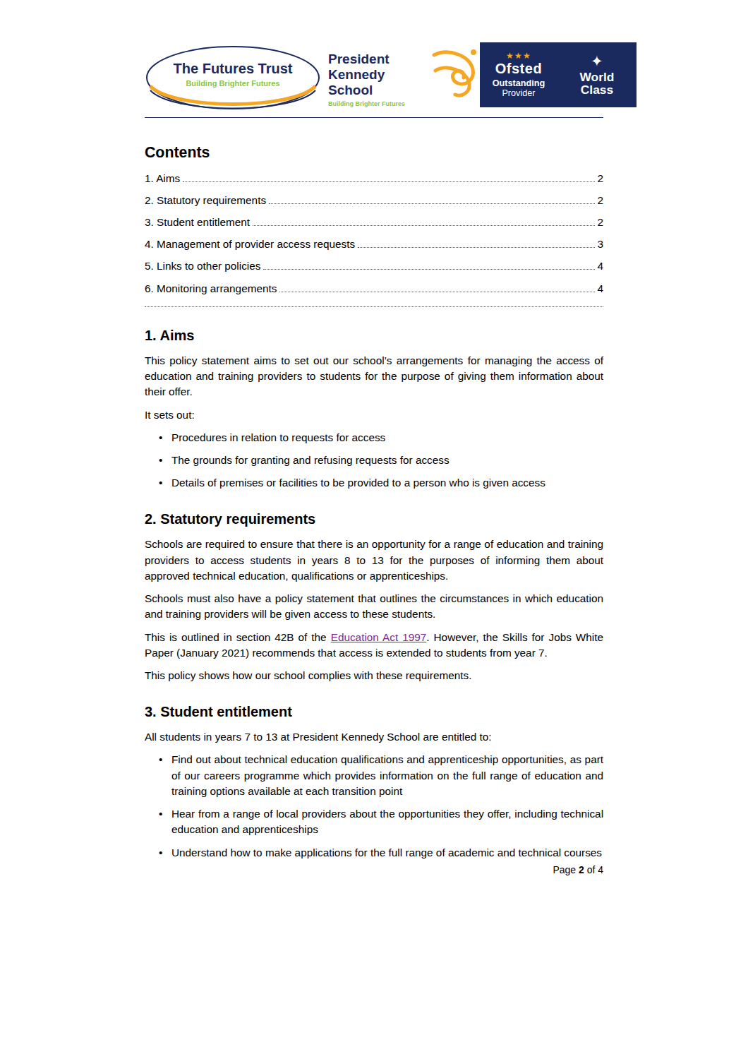The Futures Trust Building Brighter Futures
President Kennedy School Building Brighter Futures
★★★
Ofsted
Outstanding
Provider
✦
World
Class
Contents
1. Aims 2
2. Statutory requirements 2
3. Student entitlement 2
4. Management of provider access requests 3
5. Links to other policies 4
6. Monitoring arrangements 4
1. Aims
This policy statement aims to set out our school’s arrangements for managing the access of education and training providers to students for the purpose of giving them information about their offer.
It sets out:
Procedures in relation to requests for access
The grounds for granting and refusing requests for access
Details of premises or facilities to be provided to a person who is given access
2. Statutory requirements
Schools are required to ensure that there is an opportunity for a range of education and training providers to access students in years 8 to 13 for the purposes of informing them about approved technical education, qualifications or apprenticeships.
Schools must also have a policy statement that outlines the circumstances in which education and training providers will be given access to these students.
This is outlined in section 42B of the Education Act 1997. However, the Skills for Jobs White Paper (January 2021) recommends that access is extended to students from year 7.
This policy shows how our school complies with these requirements.
3. Student entitlement
All students in years 7 to 13 at President Kennedy School are entitled to:
Find out about technical education qualifications and apprenticeship opportunities, as part of our careers programme which provides information on the full range of education and training options available at each transition point
Hear from a range of local providers about the opportunities they offer, including technical education and apprenticeships
Understand how to make applications for the full range of academic and technical courses
Page 2 of 4